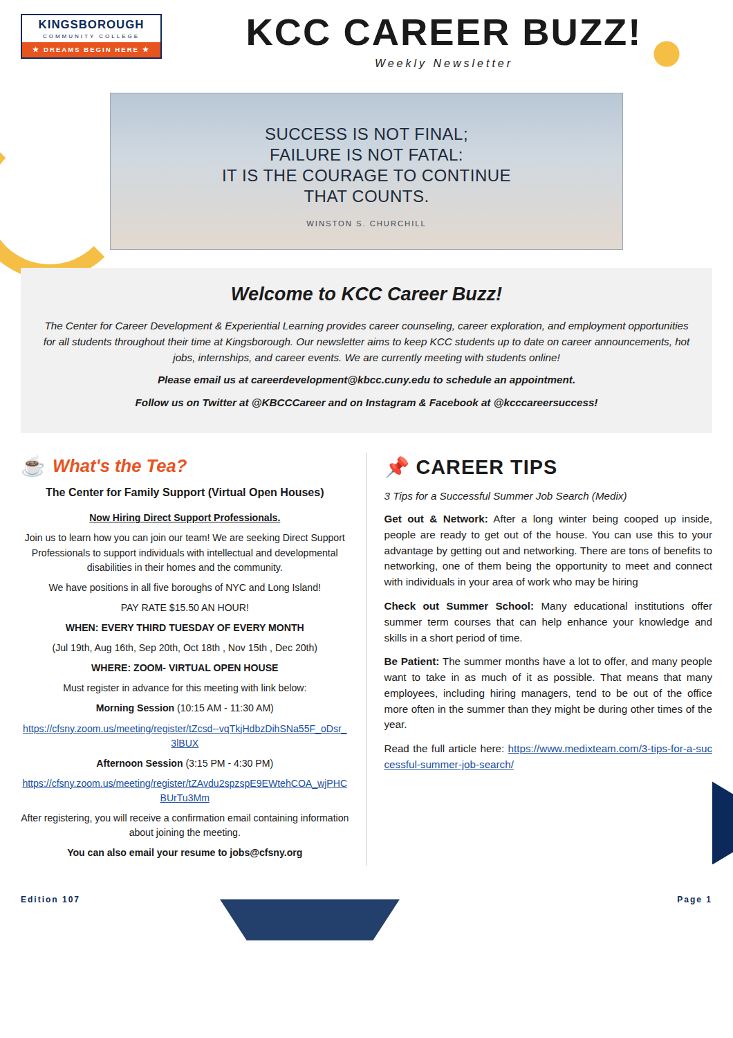KINGSBOROUGH
COMMUNITY COLLEGE
★ DREAMS BEGIN HERE ★
KCC Career Buzz!
Weekly Newsletter
Success is not final;
Failure is not fatal:
It is the courage to continue
that counts.
Winston S. Churchill
Welcome to KCC Career Buzz!
The Center for Career Development & Experiential Learning provides career counseling, career exploration, and employment opportunities for all students throughout their time at Kingsborough. Our newsletter aims to keep KCC students up to date on career announcements, hot jobs, internships, and career events. We are currently meeting with students online!
Please email us at careerdevelopment@kbcc.cuny.edu to schedule an appointment.
Follow us on Twitter at @KBCCCareer and on Instagram & Facebook at @kcccareersuccess!
☕
What's the Tea?
The Center for Family Support (Virtual Open Houses)
Now Hiring Direct Support Professionals.
Join us to learn how you can join our team! We are seeking Direct Support Professionals to support individuals with intellectual and developmental disabilities in their homes and the community.
We have positions in all five boroughs of NYC and Long Island!
PAY RATE $15.50 AN HOUR!
WHEN: EVERY THIRD TUESDAY OF EVERY MONTH
(Jul 19th, Aug 16th, Sep 20th, Oct 18th , Nov 15th , Dec 20th)
WHERE: ZOOM- VIRTUAL OPEN HOUSE
Must register in advance for this meeting with link below:
Morning Session (10:15 AM - 11:30 AM)
https://cfsny.zoom.us/meeting/register/tZcsd--vqTkjHdbzDihSNa55F_oDsr_3lBUX
Afternoon Session (3:15 PM - 4:30 PM)
https://cfsny.zoom.us/meeting/register/tZAvdu2spzspE9EWtehCOA_wjPHCBUrTu3Mm
After registering, you will receive a confirmation email containing information about joining the meeting.
You can also email your resume to jobs@cfsny.org
📌
Career Tips
3 Tips for a Successful Summer Job Search (Medix)
Get out & Network: After a long winter being cooped up inside, people are ready to get out of the house. You can use this to your advantage by getting out and networking. There are tons of benefits to networking, one of them being the opportunity to meet and connect with individuals in your area of work who may be hiring
Check out Summer School: Many educational institutions offer summer term courses that can help enhance your knowledge and skills in a short period of time.
Be Patient: The summer months have a lot to offer, and many people want to take in as much of it as possible. That means that many employees, including hiring managers, tend to be out of the office more often in the summer than they might be during other times of the year.
Read the full article here: https://www.medixteam.com/3-tips-for-a-successful-summer-job-search/
Edition 107
Page 1